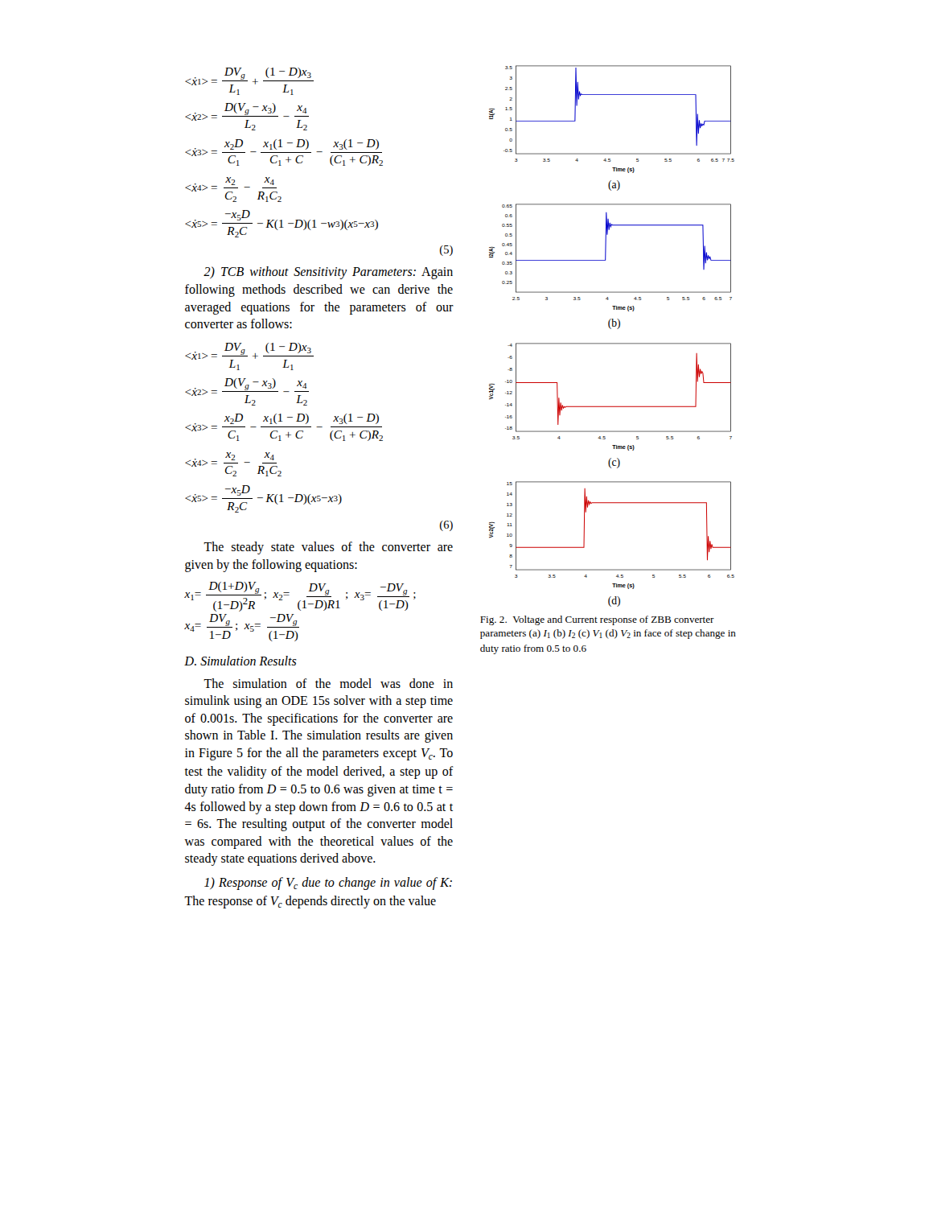< ẋ1 > = DVg L1 + (1 − D)x3 L1
< ẋ2 > = D(Vg − x3) L2 − x4 L2
< ẋ3 > = x2D C1 − x1(1 − D) C1 + C − x3(1 − D)(C1 + C)R2
< ẋ4 > = x2 C2 − x4 R1C2
< ẋ5 > = −x5D R2C − K(1 − D)(1 − w3)(x5 − x3)
(5)
2) TCB without Sensitivity Parameters: Again following methods described we can derive the averaged equations for the parameters of our converter as follows:
< ẋ1 > = DVg L1 + (1 − D)x3 L1
< ẋ2 > = D(Vg − x3) L2 − x4 L2
< ẋ3 > = x2D C1 − x1(1 − D) C1 + C − x3(1 − D)(C1 + C)R2
< ẋ4 > = x2 C2 − x4 R1C2
< ẋ5 > = −x5D R2C − K(1 − D)(x5 − x3)
(6)
The steady state values of the converter are given by the following equations:
x1= D(1+D)Vg(1−D)2R; x2= DVg(1−D)R1; x3= −DVg(1−D);
x4= DVg 1−D; x5= −DVg(1−D)
D. Simulation Results
The simulation of the model was done in simulink using an ODE 15s solver with a step time of 0.001s. The specifications for the converter are shown in Table I. The simulation results are given in Figure 5 for the all the parameters except Vc. To test the validity of the model derived, a step up of duty ratio from D = 0.5 to 0.6 was given at time t = 4s followed by a step down from D = 0.6 to 0.5 at t = 6s. The resulting output of the converter model was compared with the theoretical values of the steady state equations derived above.
1) Response of Vc due to change in value of K: The response of Vc depends directly on the value
3.5 3 2.5 2 1.5 1 0.5 0 -0.5 3 3.5 4 4.5 5 5.5 6 6.5 7 7.5 Time (s) I1(A)
(a)
0.65 0.6 0.55 0.5 0.45 0.4 0.35 0.3 0.25 2.5 3 3.5 4 4.5 5 5.5 6 6.5 7 Time (s) I2(A)
(b)
-4 -6 -8 -10 -12 -14 -16 -18 3.5 4 4.5 5 5.5 6 7 Time (s) Vc1(V)
(c)
15 14 13 12 11 10 9 8 7 3 3.5 4 4.5 5 5.5 6 6.5 Time (s) Vc2(V)
(d)
Fig. 2. Voltage and Current response of ZBB converter parameters (a) I1 (b) I2 (c) V1 (d) V2 in face of step change in duty ratio from 0.5 to 0.6